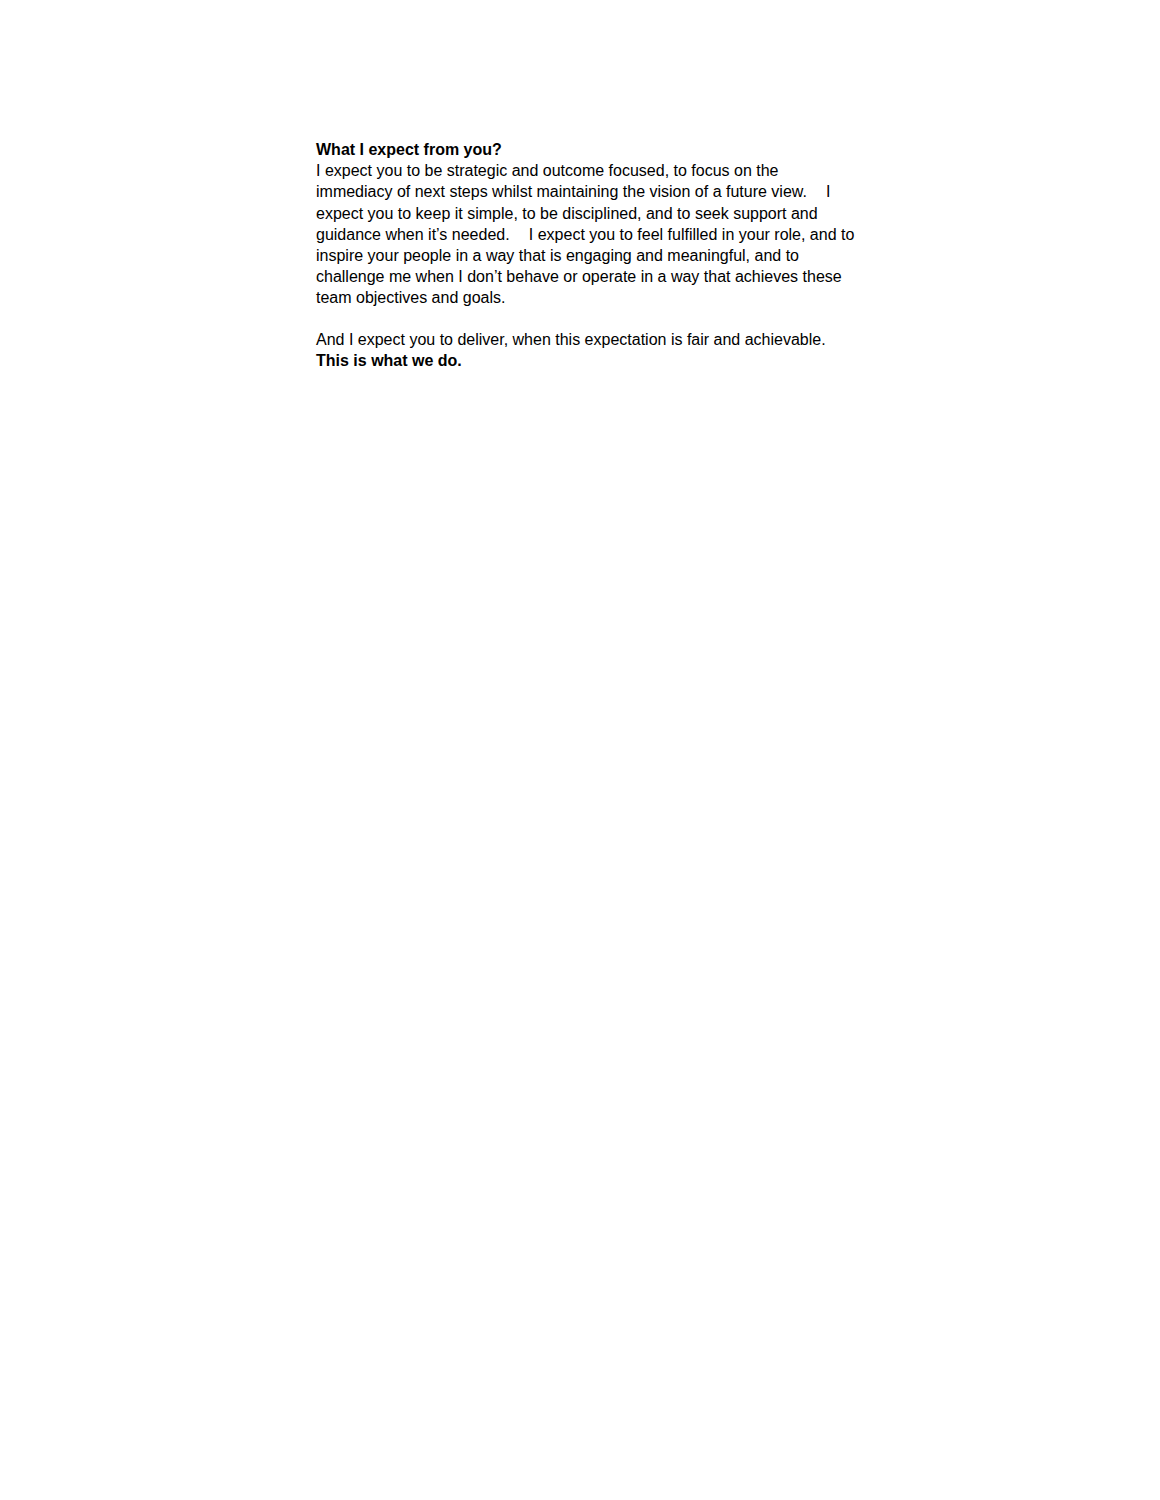What I expect from you?
I expect you to be strategic and outcome focused, to focus on the immediacy of next steps whilst maintaining the vision of a future view. I expect you to keep it simple, to be disciplined, and to seek support and guidance when it’s needed. I expect you to feel fulfilled in your role, and to inspire your people in a way that is engaging and meaningful, and to challenge me when I don’t behave or operate in a way that achieves these team objectives and goals.
And I expect you to deliver, when this expectation is fair and achievable. This is what we do.